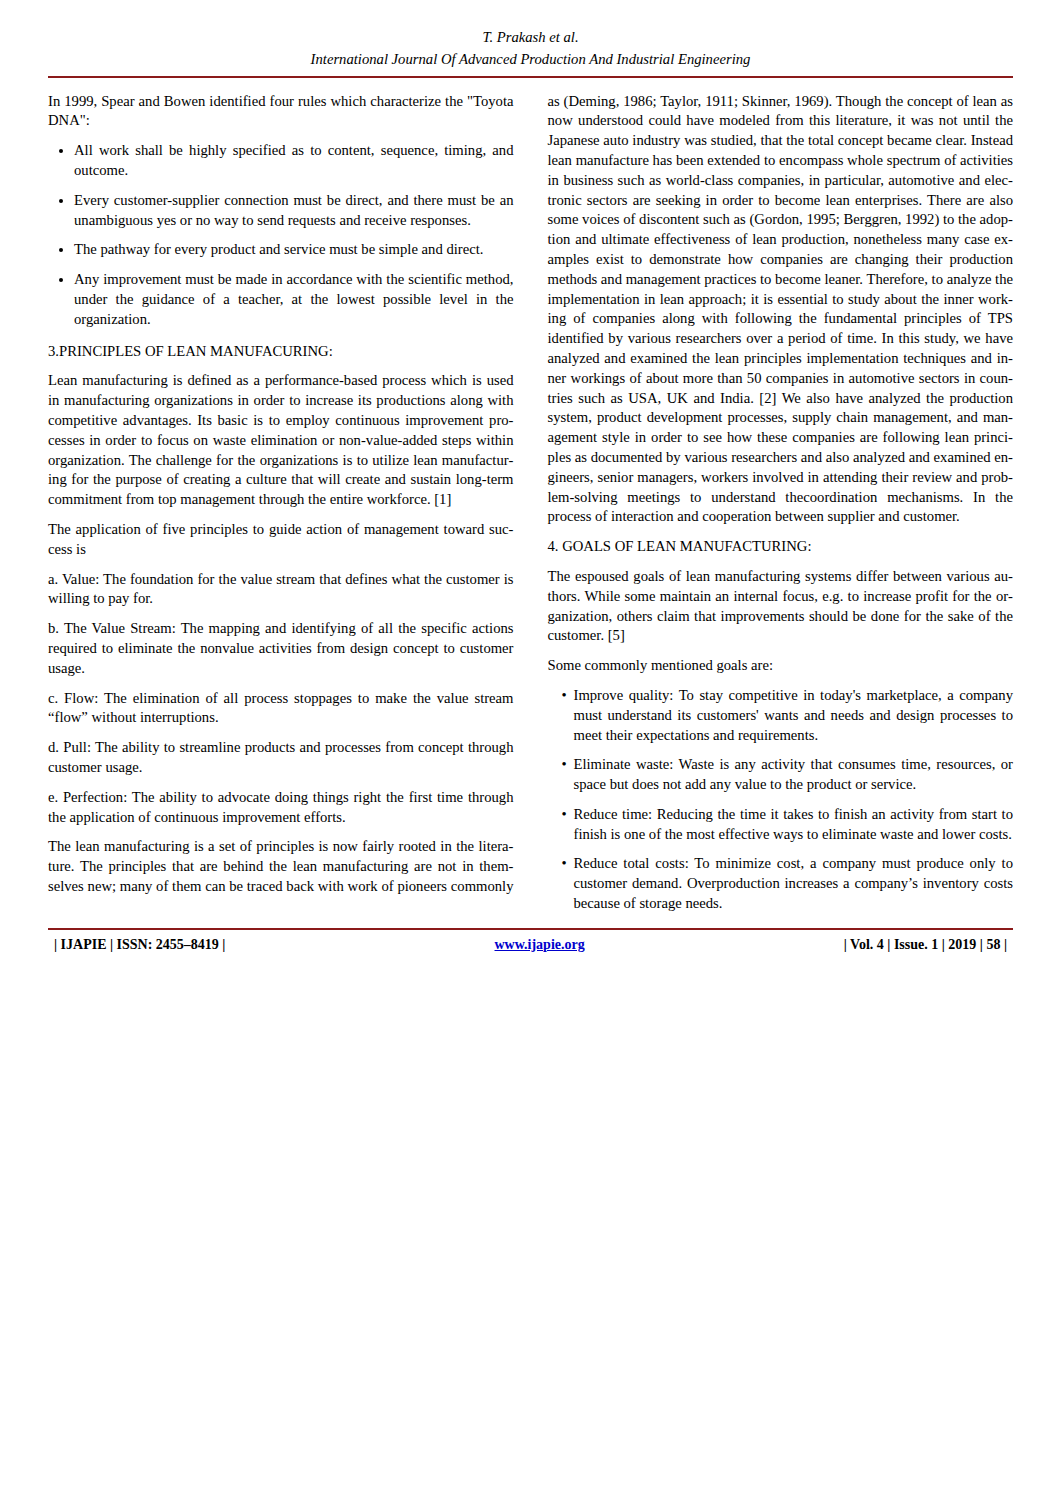T. Prakash et al.
International Journal Of Advanced Production And Industrial Engineering
In 1999, Spear and Bowen identified four rules which characterize the "Toyota DNA":
All work shall be highly specified as to content, sequence, timing, and outcome.
Every customer-supplier connection must be direct, and there must be an unambiguous yes or no way to send requests and receive responses.
The pathway for every product and service must be simple and direct.
Any improvement must be made in accordance with the scientific method, under the guidance of a teacher, at the lowest possible level in the organization.
3.PRINCIPLES OF LEAN MANUFACURING:
Lean manufacturing is defined as a performance-based process which is used in manufacturing organizations in order to increase its productions along with competitive advantages. Its basic is to employ continuous improvement processes in order to focus on waste elimination or non-value-added steps within organization. The challenge for the organizations is to utilize lean manufacturing for the purpose of creating a culture that will create and sustain long-term commitment from top management through the entire workforce. [1]
The application of five principles to guide action of management toward success is
a. Value: The foundation for the value stream that defines what the customer is willing to pay for.
b. The Value Stream: The mapping and identifying of all the specific actions required to eliminate the nonvalue activities from design concept to customer usage.
c. Flow: The elimination of all process stoppages to make the value stream “flow” without interruptions.
d. Pull: The ability to streamline products and processes from concept through customer usage.
e. Perfection: The ability to advocate doing things right the first time through the application of continuous improvement efforts.
The lean manufacturing is a set of principles is now fairly rooted in the literature. The principles that are behind the lean manufacturing are not in themselves new; many of them can be traced back with work of pioneers commonly as (Deming, 1986; Taylor, 1911; Skinner, 1969). Though the concept of lean as now understood could have modeled from this literature, it was not until the Japanese auto industry was studied, that the total concept became clear. Instead lean manufacture has been extended to encompass whole spectrum of activities in business such as world-class companies, in particular, automotive and electronic sectors are seeking in order to become lean enterprises. There are also some voices of discontent such as (Gordon, 1995; Berggren, 1992) to the adoption and ultimate effectiveness of lean production, nonetheless many case examples exist to demonstrate how companies are changing their production methods and management practices to become leaner. Therefore, to analyze the implementation in lean approach; it is essential to study about the inner working of companies along with following the fundamental principles of TPS identified by various researchers over a period of time. In this study, we have analyzed and examined the lean principles implementation techniques and inner workings of about more than 50 companies in automotive sectors in countries such as USA, UK and India. [2] We also have analyzed the production system, product development processes, supply chain management, and management style in order to see how these companies are following lean principles as documented by various researchers and also analyzed and examined engineers, senior managers, workers involved in attending their review and problem-solving meetings to understand thecoordination mechanisms. In the process of interaction and cooperation between supplier and customer.
4. GOALS OF LEAN MANUFACTURING:
The espoused goals of lean manufacturing systems differ between various authors. While some maintain an internal focus, e.g. to increase profit for the organization, others claim that improvements should be done for the sake of the customer. [5]
Some commonly mentioned goals are:
Improve quality: To stay competitive in today's marketplace, a company must understand its customers' wants and needs and design processes to meet their expectations and requirements.
Eliminate waste: Waste is any activity that consumes time, resources, or space but does not add any value to the product or service.
Reduce time: Reducing the time it takes to finish an activity from start to finish is one of the most effective ways to eliminate waste and lower costs.
Reduce total costs: To minimize cost, a company must produce only to customer demand. Overproduction increases a company’s inventory costs because of storage needs.
| IJAPIE | ISSN: 2455–8419 | www.ijapie.org | Vol. 4 | Issue. 1 | 2019 | 58 |